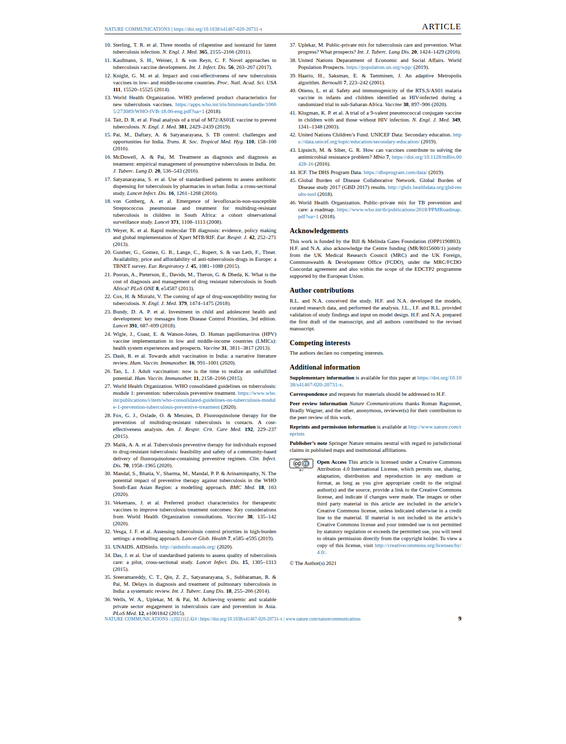NATURE COMMUNICATIONS | https://doi.org/10.1038/s41467-020-20731-x
ARTICLE
Sterling, T. R. et al. Three months of rifapentine and isoniazid for latent tuberculosis infection. N. Engl. J. Med. 365, 2155–2166 (2011).
Kaufmann, S. H., Weiner, J. & von Reyn, C. F. Novel approaches to tuberculosis vaccine development. Int. J. Infect. Dis. 56, 263–267 (2017).
Knight, G. M. et al. Impact and cost-effectiveness of new tuberculosis vaccines in low- and middle-income countries. Proc. Natl. Acad. Sci. USA 111, 15520–15525 (2014).
World Health Organization. WHO preferred product characteristics for new tuberculosis vaccines. https://apps.who.int/iris/bitstream/handle/10665/273089/WHO-IVB-18.06-eng.pdf?ua=1 (2018).
Tait, D. R. et al. Final analysis of a trial of M72/AS01E vaccine to prevent tuberculosis. N. Engl. J. Med. 381, 2429–2439 (2019).
Pai, M., Daftary, A. & Satyanarayana, S. TB control: challenges and opportunities for India. Trans. R. Soc. Tropical Med. Hyg. 110, 158–160 (2016).
McDowell, A. & Pai, M. Treatment as diagnosis and diagnosis as treatment: empirical management of presumptive tuberculosis in India. Int. J. Tuberc. Lung D. 20, 536–543 (2016).
Satyanarayana, S. et al. Use of standardised patients to assess antibiotic dispensing for tuberculosis by pharmacies in urban India: a cross-sectional study. Lancet Infect. Dis. 16, 1261–1268 (2016).
von Gottberg, A. et al. Emergence of levofloxacin-non-susceptible Streptococcus pneumoniae and treatment for multidrug-resistant tuberculosis in children in South Africa: a cohort observational surveillance study. Lancet 371, 1108–1113 (2008).
Weyer, K. et al. Rapid molecular TB diagnosis: evidence, policy making and global implementation of Xpert MTB/RIF. Eur. Respir. J. 42, 252–271 (2013).
Gunther, G., Gomez, G. B., Lange, C., Rupert, S. & van Leth, F., Tbnet. Availability, price and affordability of anti-tuberculosis drugs in Europe: a TBNET survey. Eur. Respiratory J. 45, 1081–1088 (2015).
Pooran, A., Pieterson, E., Davids, M., Theron, G. & Dheda, K. What is the cost of diagnosis and management of drug resistant tuberculosis in South Africa? PLoS ONE 8, e54587 (2013).
Cox, H. & Mizrahi, V. The coming of age of drug-susceptibility testing for tuberculosis. N. Engl. J. Med. 379, 1474–1475 (2018).
Bundy, D. A. P. et al. Investment in child and adolescent health and development: key messages from Disease Control Priorities, 3rd edition. Lancet 391, 687–699 (2018).
Wigle, J., Coast, E. & Watson-Jones, D. Human papillomavirus (HPV) vaccine implementation in low and middle-income countries (LMICs): health system experiences and prospects. Vaccine 31, 3811–3817 (2013).
Dash, R. et al. Towards adult vaccination in India: a narrative literature review. Hum. Vaccin. Immunother. 16, 991–1001 (2020).
Tan, L. J. Adult vaccination: now is the time to realize an unfulfilled potential. Hum. Vaccin. Immunother. 11, 2158–2166 (2015).
World Health Organization. WHO consolidated guidelines on tuberculosis: module 1: prevention: tuberculosis preventive treatment. https://www.who.int/publications/i/item/who-consolidated-guidelines-on-tuberculosis-module-1-prevention-tuberculosis-preventive-treatment (2020).
Fox, G. J., Oxlade, O. & Menzies, D. Fluoroquinolone therapy for the prevention of multidrug-resistant tuberculosis in contacts. A cost-effectiveness analysis. Am. J. Respir. Crit. Care Med. 192, 229–237 (2015).
Malik, A. A. et al. Tuberculosis preventive therapy for individuals exposed to drug-resistant tuberculosis: feasibility and safety of a community-based delivery of fluoroquinolone-containing preventive regimen. Clin. Infect. Dis. 70, 1958–1965 (2020).
Mandal, S., Bhatia, V., Sharma, M., Mandal, P. P. & Arinaminpathy, N. The potential impact of preventive therapy against tuberculosis in the WHO South-East Asian Region: a modelling approach. BMC Med. 18, 163 (2020).
Vekemans, J. et al. Preferred product characteristics for therapeutic vaccines to improve tuberculosis treatment outcomes: Key considerations from World Health Organization consultations. Vaccine 38, 135–142 (2020).
Vesga, J. F. et al. Assessing tuberculosis control priorities in high-burden settings: a modelling approach. Lancet Glob. Health 7, e585–e595 (2019).
UNAIDS. AIDSinfo. http://aidsinfo.unaids.org/ (2020).
Das, J. et al. Use of standardised patients to assess quality of tuberculosis care: a pilot, cross-sectional study. Lancet Infect. Dis. 15, 1305–1313 (2015).
Sreeramareddy, C. T., Qin, Z. Z., Satyanarayana, S., Subbaraman, R. & Pai, M. Delays in diagnosis and treatment of pulmonary tuberculosis in India: a systematic review. Int. J. Tuberc. Lung Dis. 18, 255–266 (2014).
Wells, W. A., Uplekar, M. & Pai, M. Achieving systemic and scalable private sector engagement in tuberculosis care and prevention in Asia. PLoS Med. 12, e1001842 (2015).
Uplekar, M. Public-private mix for tuberculosis care and prevention. What progress? What prospects? Int. J. Tuberc. Lung Dis. 20, 1424–1429 (2016).
United Nations Deparatment of Economic and Social Affairs. World Population Prospects. https://population.un.org/wpp/ (2019).
Haario, H., Saksman, E. & Tamminen, J. An adaptive Metropolis algorithm. Bernoulli 7, 223–242 (2001).
Otieno, L. et al. Safety and immunogenicity of the RTS,S/AS01 malaria vaccine in infants and children identified as HIV-infected during a randomized trial in sub-Saharan Africa. Vaccine 38, 897–906 (2020).
Klugman, K. P. et al. A trial of a 9-valent pneumococcal conjugate vaccine in children with and those without HIV infection. N. Engl. J. Med. 349, 1341–1348 (2003).
United Nations Children’s Fund. UNICEF Data: Secondary education. https://data.unicef.org/topic/education/secondary-education/ (2019).
Lipsitch, M. & Siber, G. R. How can vaccines contribute to solving the antimicrobial resistance problem? Mbio 7, https://doi.org/10.1128/mBio.00428-16 (2016).
ICF. The DHS Program Data. https://dhsprogram.com/data/ (2019).
Global Burden of Disease Collaborative Network. Global Burden of Disease study 2017 (GBD 2017) results. http://ghdx.healthdata.org/gbd-results-tool (2018).
World Health Organization. Public–private mix for TB prevention and care: a roadmap. https://www.who.int/tb/publications/2018/PPMRoadmap.pdf?ua=1 (2018).
Acknowledgements
This work is funded by the Bill & Melinda Gates Foundation (OPP1190803). H.F. and N.A. also acknowledge the Centre funding (MR/R015600/1) jointly from the UK Medical Research Council (MRC) and the UK Foreign, Commonwealth & Development Office (FCDO), under the MRC/FCDO Concordat agreement and also within the scope of the EDCTP2 programme supported by the European Union.
Author contributions
R.L. and N.A. conceived the study. H.F. and N.A. developed the models, curated research data, and performed the analysis. J.L., I.F. and R.L. provided validation of study findings and input on model design. H.F. and N.A. prepared the first draft of the manuscript, and all authors contributed to the revised manuscript.
Competing interests
The authors declare no competing interests.
Additional information
Supplementary information is available for this paper at https://doi.org/10.1038/s41467-020-20731-x.
Correspondence and requests for materials should be addressed to H.F.
Peer review information Nature Communications thanks Roman Ragonnet, Bradly Wagner, and the other, anonymous, reviewer(s) for their contribution to the peer review of this work.
Reprints and permission information is available at http://www.nature.com/reprints
Publisher’s note Springer Nature remains neutral with regard to jurisdictional claims in published maps and institutional affiliations.
cc
ⓘ
BY
Open Access This article is licensed under a Creative Commons Attribution 4.0 International License, which permits use, sharing, adaptation, distribution and reproduction in any medium or format, as long as you give appropriate credit to the original author(s) and the source, provide a link to the Creative Commons license, and indicate if changes were made. The images or other third party material in this article are included in the article’s Creative Commons license, unless indicated otherwise in a credit line to the material. If material is not included in the article’s Creative Commons license and your intended use is not permitted by statutory regulation or exceeds the permitted use, you will need to obtain permission directly from the copyright holder. To view a copy of this license, visit http://creativecommons.org/licenses/by/4.0/.
© The Author(s) 2021
NATURE COMMUNICATIONS | (2021)12:424 | https://doi.org/10.1038/s41467-020-20731-x | www.nature.com/naturecommunications
9